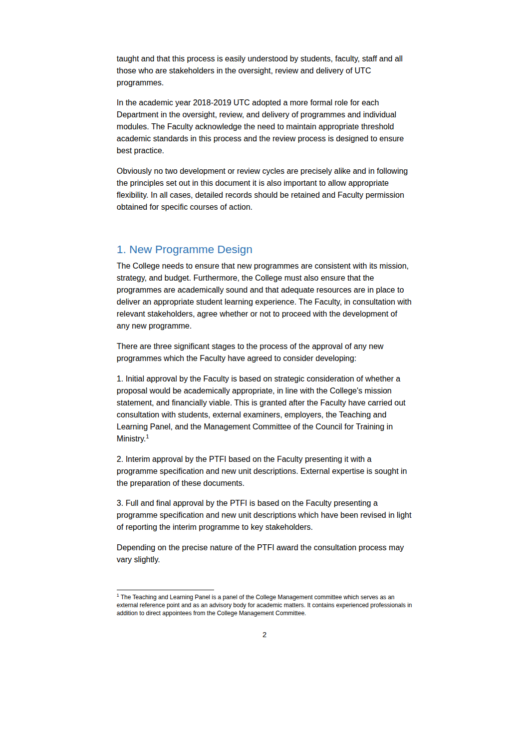taught and that this process is easily understood by students, faculty, staff and all those who are stakeholders in the oversight, review and delivery of UTC programmes.
In the academic year 2018-2019 UTC adopted a more formal role for each Department in the oversight, review, and delivery of programmes and individual modules. The Faculty acknowledge the need to maintain appropriate threshold academic standards in this process and the review process is designed to ensure best practice.
Obviously no two development or review cycles are precisely alike and in following the principles set out in this document it is also important to allow appropriate flexibility. In all cases, detailed records should be retained and Faculty permission obtained for specific courses of action.
1. New Programme Design
The College needs to ensure that new programmes are consistent with its mission, strategy, and budget. Furthermore, the College must also ensure that the programmes are academically sound and that adequate resources are in place to deliver an appropriate student learning experience. The Faculty, in consultation with relevant stakeholders, agree whether or not to proceed with the development of any new programme.
There are three significant stages to the process of the approval of any new programmes which the Faculty have agreed to consider developing:
1. Initial approval by the Faculty is based on strategic consideration of whether a proposal would be academically appropriate, in line with the College's mission statement, and financially viable. This is granted after the Faculty have carried out consultation with students, external examiners, employers, the Teaching and Learning Panel, and the Management Committee of the Council for Training in Ministry.1
2. Interim approval by the PTFI based on the Faculty presenting it with a programme specification and new unit descriptions. External expertise is sought in the preparation of these documents.
3. Full and final approval by the PTFI is based on the Faculty presenting a programme specification and new unit descriptions which have been revised in light of reporting the interim programme to key stakeholders.
Depending on the precise nature of the PTFI award the consultation process may vary slightly.
1 The Teaching and Learning Panel is a panel of the College Management committee which serves as an external reference point and as an advisory body for academic matters. It contains experienced professionals in addition to direct appointees from the College Management Committee.
2